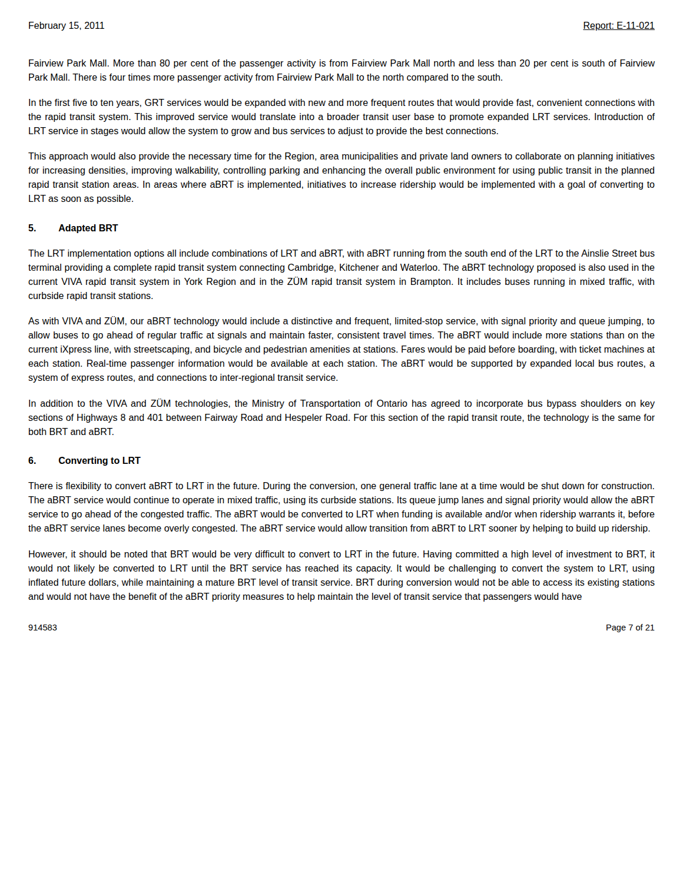February 15, 2011
Report: E-11-021
Fairview Park Mall. More than 80 per cent of the passenger activity is from Fairview Park Mall north and less than 20 per cent is south of Fairview Park Mall. There is four times more passenger activity from Fairview Park Mall to the north compared to the south.
In the first five to ten years, GRT services would be expanded with new and more frequent routes that would provide fast, convenient connections with the rapid transit system. This improved service would translate into a broader transit user base to promote expanded LRT services. Introduction of LRT service in stages would allow the system to grow and bus services to adjust to provide the best connections.
This approach would also provide the necessary time for the Region, area municipalities and private land owners to collaborate on planning initiatives for increasing densities, improving walkability, controlling parking and enhancing the overall public environment for using public transit in the planned rapid transit station areas. In areas where aBRT is implemented, initiatives to increase ridership would be implemented with a goal of converting to LRT as soon as possible.
5. Adapted BRT
The LRT implementation options all include combinations of LRT and aBRT, with aBRT running from the south end of the LRT to the Ainslie Street bus terminal providing a complete rapid transit system connecting Cambridge, Kitchener and Waterloo. The aBRT technology proposed is also used in the current VIVA rapid transit system in York Region and in the ZÜM rapid transit system in Brampton. It includes buses running in mixed traffic, with curbside rapid transit stations.
As with VIVA and ZÜM, our aBRT technology would include a distinctive and frequent, limited-stop service, with signal priority and queue jumping, to allow buses to go ahead of regular traffic at signals and maintain faster, consistent travel times. The aBRT would include more stations than on the current iXpress line, with streetscaping, and bicycle and pedestrian amenities at stations. Fares would be paid before boarding, with ticket machines at each station. Real-time passenger information would be available at each station. The aBRT would be supported by expanded local bus routes, a system of express routes, and connections to inter-regional transit service.
In addition to the VIVA and ZÜM technologies, the Ministry of Transportation of Ontario has agreed to incorporate bus bypass shoulders on key sections of Highways 8 and 401 between Fairway Road and Hespeler Road. For this section of the rapid transit route, the technology is the same for both BRT and aBRT.
6. Converting to LRT
There is flexibility to convert aBRT to LRT in the future. During the conversion, one general traffic lane at a time would be shut down for construction. The aBRT service would continue to operate in mixed traffic, using its curbside stations. Its queue jump lanes and signal priority would allow the aBRT service to go ahead of the congested traffic. The aBRT would be converted to LRT when funding is available and/or when ridership warrants it, before the aBRT service lanes become overly congested. The aBRT service would allow transition from aBRT to LRT sooner by helping to build up ridership.
However, it should be noted that BRT would be very difficult to convert to LRT in the future. Having committed a high level of investment to BRT, it would not likely be converted to LRT until the BRT service has reached its capacity. It would be challenging to convert the system to LRT, using inflated future dollars, while maintaining a mature BRT level of transit service. BRT during conversion would not be able to access its existing stations and would not have the benefit of the aBRT priority measures to help maintain the level of transit service that passengers would have
914583
Page 7 of 21